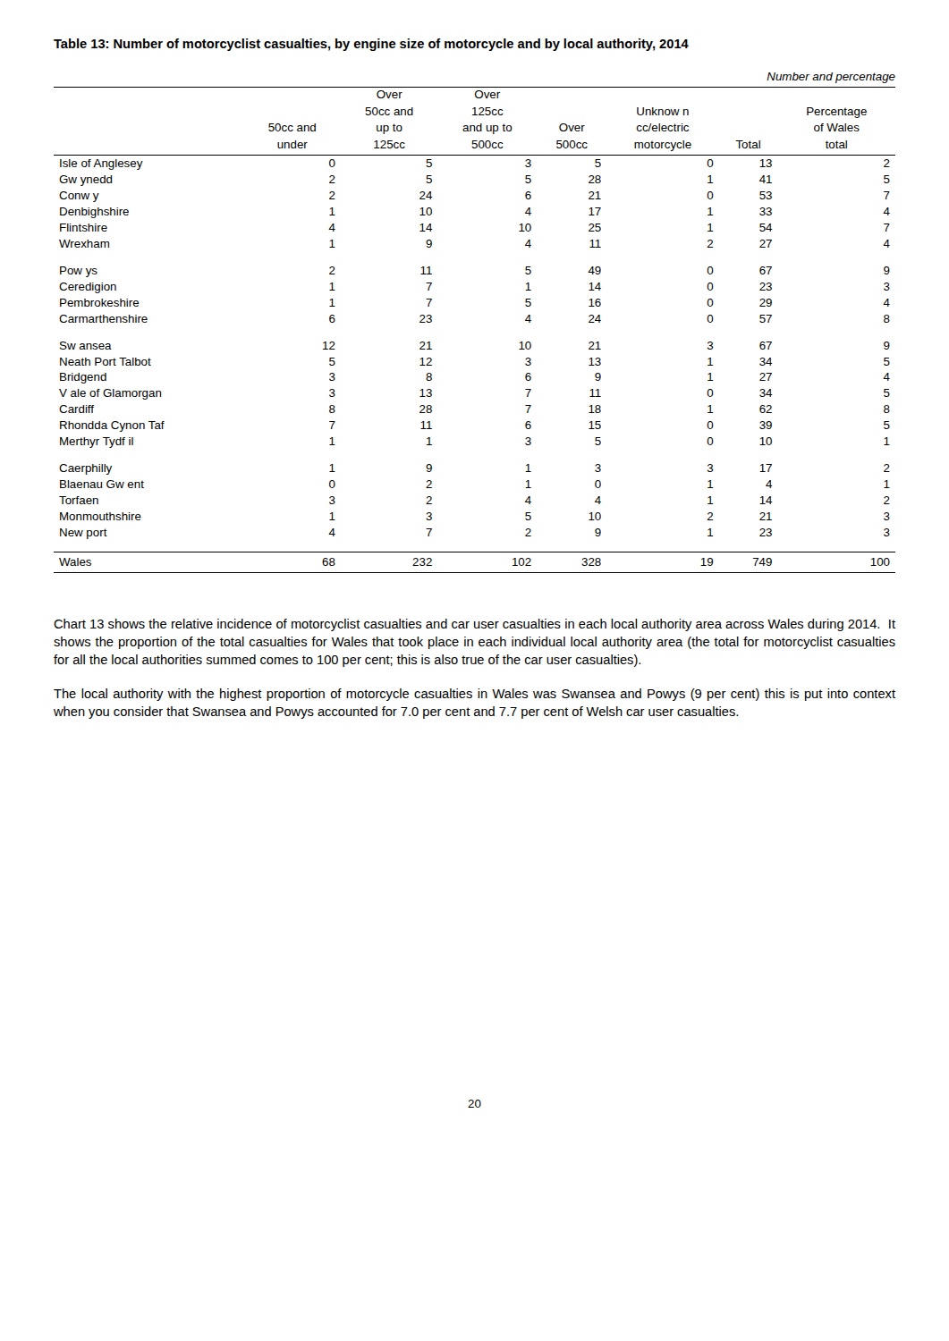Table 13: Number of motorcyclist casualties, by engine size of motorcycle and by local authority, 2014
Number and percentage
| | | Over | Over | | | | |
| --- | --- | --- | --- | --- | --- | --- | --- |
| | | 50cc and | 125cc | | Unknow n | | Percentage |
| | 50cc and | up to | and up to | Over | cc/electric | | of Wales |
| | under | 125cc | 500cc | 500cc | motorcycle | Total | total |
| Isle of Anglesey | 0 | 5 | 3 | 5 | 0 | 13 | 2 |
| Gw ynedd | 2 | 5 | 5 | 28 | 1 | 41 | 5 |
| Conw y | 2 | 24 | 6 | 21 | 0 | 53 | 7 |
| Denbighshire | 1 | 10 | 4 | 17 | 1 | 33 | 4 |
| Flintshire | 4 | 14 | 10 | 25 | 1 | 54 | 7 |
| Wrexham | 1 | 9 | 4 | 11 | 2 | 27 | 4 |
| Pow ys | 2 | 11 | 5 | 49 | 0 | 67 | 9 |
| Ceredigion | 1 | 7 | 1 | 14 | 0 | 23 | 3 |
| Pembrokeshire | 1 | 7 | 5 | 16 | 0 | 29 | 4 |
| Carmarthenshire | 6 | 23 | 4 | 24 | 0 | 57 | 8 |
| Sw ansea | 12 | 21 | 10 | 21 | 3 | 67 | 9 |
| Neath Port Talbot | 5 | 12 | 3 | 13 | 1 | 34 | 5 |
| Bridgend | 3 | 8 | 6 | 9 | 1 | 27 | 4 |
| V ale of Glamorgan | 3 | 13 | 7 | 11 | 0 | 34 | 5 |
| Cardiff | 8 | 28 | 7 | 18 | 1 | 62 | 8 |
| Rhondda Cynon Taf | 7 | 11 | 6 | 15 | 0 | 39 | 5 |
| Merthyr Tydf il | 1 | 1 | 3 | 5 | 0 | 10 | 1 |
| Caerphilly | 1 | 9 | 1 | 3 | 3 | 17 | 2 |
| Blaenau Gw ent | 0 | 2 | 1 | 0 | 1 | 4 | 1 |
| Torfaen | 3 | 2 | 4 | 4 | 1 | 14 | 2 |
| Monmouthshire | 1 | 3 | 5 | 10 | 2 | 21 | 3 |
| New port | 4 | 7 | 2 | 9 | 1 | 23 | 3 |
| Wales | 68 | 232 | 102 | 328 | 19 | 749 | 100 |
Chart 13 shows the relative incidence of motorcyclist casualties and car user casualties in each local authority area across Wales during 2014. It shows the proportion of the total casualties for Wales that took place in each individual local authority area (the total for motorcyclist casualties for all the local authorities summed comes to 100 per cent; this is also true of the car user casualties).
The local authority with the highest proportion of motorcycle casualties in Wales was Swansea and Powys (9 per cent) this is put into context when you consider that Swansea and Powys accounted for 7.0 per cent and 7.7 per cent of Welsh car user casualties.
20